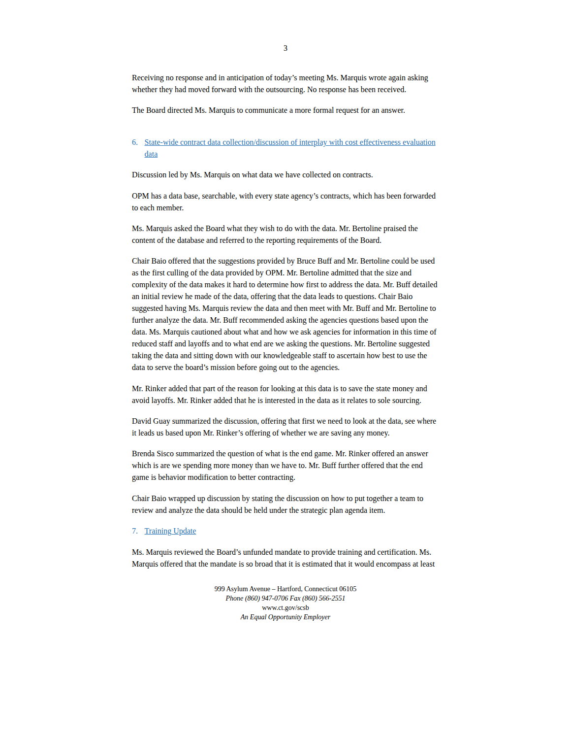3
Receiving no response and in anticipation of today’s meeting Ms. Marquis wrote again asking whether they had moved forward with the outsourcing. No response has been received.
The Board directed Ms. Marquis to communicate a more formal request for an answer.
6. State-wide contract data collection/discussion of interplay with cost effectiveness evaluation data
Discussion led by Ms. Marquis on what data we have collected on contracts.
OPM has a data base, searchable, with every state agency’s contracts, which has been forwarded to each member.
Ms. Marquis asked the Board what they wish to do with the data. Mr. Bertoline praised the content of the database and referred to the reporting requirements of the Board.
Chair Baio offered that the suggestions provided by Bruce Buff and Mr. Bertoline could be used as the first culling of the data provided by OPM. Mr. Bertoline admitted that the size and complexity of the data makes it hard to determine how first to address the data. Mr. Buff detailed an initial review he made of the data, offering that the data leads to questions. Chair Baio suggested having Ms. Marquis review the data and then meet with Mr. Buff and Mr. Bertoline to further analyze the data. Mr. Buff recommended asking the agencies questions based upon the data. Ms. Marquis cautioned about what and how we ask agencies for information in this time of reduced staff and layoffs and to what end are we asking the questions. Mr. Bertoline suggested taking the data and sitting down with our knowledgeable staff to ascertain how best to use the data to serve the board’s mission before going out to the agencies.
Mr. Rinker added that part of the reason for looking at this data is to save the state money and avoid layoffs. Mr. Rinker added that he is interested in the data as it relates to sole sourcing.
David Guay summarized the discussion, offering that first we need to look at the data, see where it leads us based upon Mr. Rinker’s offering of whether we are saving any money.
Brenda Sisco summarized the question of what is the end game. Mr. Rinker offered an answer which is are we spending more money than we have to. Mr. Buff further offered that the end game is behavior modification to better contracting.
Chair Baio wrapped up discussion by stating the discussion on how to put together a team to review and analyze the data should be held under the strategic plan agenda item.
7. Training Update
Ms. Marquis reviewed the Board’s unfunded mandate to provide training and certification. Ms. Marquis offered that the mandate is so broad that it is estimated that it would encompass at least
999 Asylum Avenue – Hartford, Connecticut 06105
Phone (860) 947-0706 Fax (860) 566-2551
www.ct.gov/scsb
An Equal Opportunity Employer